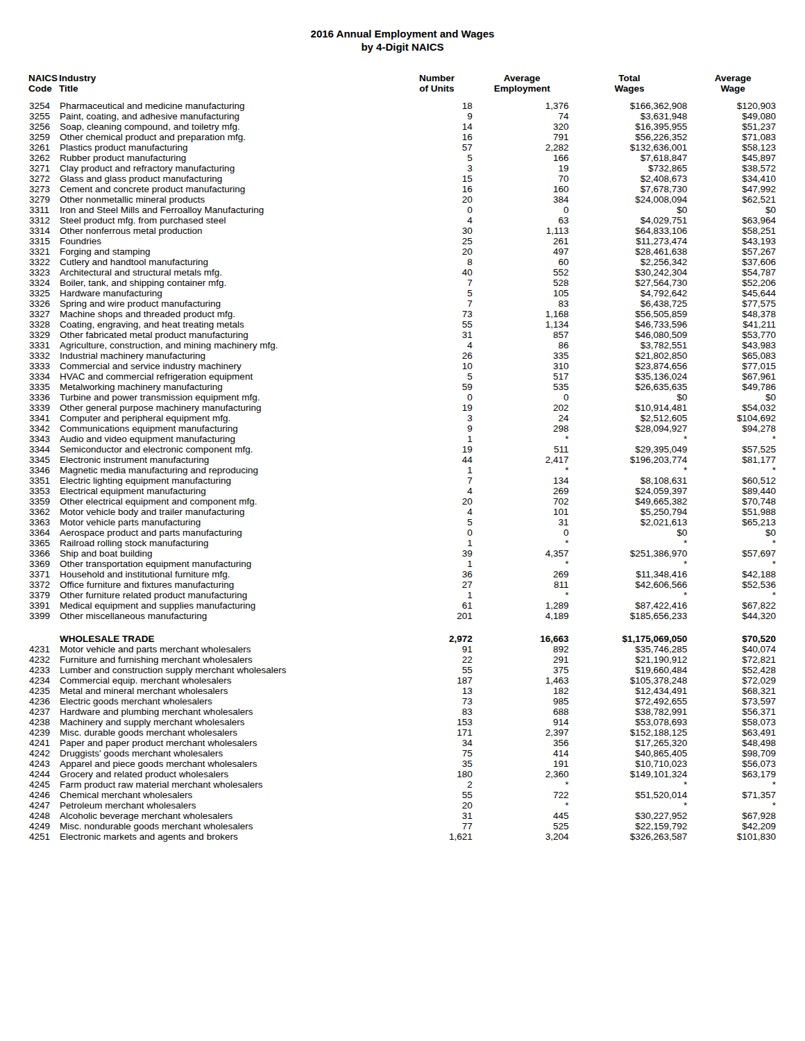2016 Annual Employment and Wages
by 4-Digit NAICS
| NAICS Code | Industry Title | Number of Units | Average Employment | Total Wages | Average Wage |
| --- | --- | --- | --- | --- | --- |
| 3254 | Pharmaceutical and medicine manufacturing | 18 | 1,376 | $166,362,908 | $120,903 |
| 3255 | Paint, coating, and adhesive manufacturing | 9 | 74 | $3,631,948 | $49,080 |
| 3256 | Soap, cleaning compound, and toiletry mfg. | 14 | 320 | $16,395,955 | $51,237 |
| 3259 | Other chemical product and preparation mfg. | 16 | 791 | $56,226,352 | $71,083 |
| 3261 | Plastics product manufacturing | 57 | 2,282 | $132,636,001 | $58,123 |
| 3262 | Rubber product manufacturing | 5 | 166 | $7,618,847 | $45,897 |
| 3271 | Clay product and refractory manufacturing | 3 | 19 | $732,865 | $38,572 |
| 3272 | Glass and glass product manufacturing | 15 | 70 | $2,408,673 | $34,410 |
| 3273 | Cement and concrete product manufacturing | 16 | 160 | $7,678,730 | $47,992 |
| 3279 | Other nonmetallic mineral products | 20 | 384 | $24,008,094 | $62,521 |
| 3311 | Iron and Steel Mills and Ferroalloy Manufacturing | 0 | 0 | $0 | $0 |
| 3312 | Steel product mfg. from purchased steel | 4 | 63 | $4,029,751 | $63,964 |
| 3314 | Other nonferrous metal production | 30 | 1,113 | $64,833,106 | $58,251 |
| 3315 | Foundries | 25 | 261 | $11,273,474 | $43,193 |
| 3321 | Forging and stamping | 20 | 497 | $28,461,638 | $57,267 |
| 3322 | Cutlery and handtool manufacturing | 8 | 60 | $2,256,342 | $37,606 |
| 3323 | Architectural and structural metals mfg. | 40 | 552 | $30,242,304 | $54,787 |
| 3324 | Boiler, tank, and shipping container mfg. | 7 | 528 | $27,564,730 | $52,206 |
| 3325 | Hardware manufacturing | 5 | 105 | $4,792,642 | $45,644 |
| 3326 | Spring and wire product manufacturing | 7 | 83 | $6,438,725 | $77,575 |
| 3327 | Machine shops and threaded product mfg. | 73 | 1,168 | $56,505,859 | $48,378 |
| 3328 | Coating, engraving, and heat treating metals | 55 | 1,134 | $46,733,596 | $41,211 |
| 3329 | Other fabricated metal product manufacturing | 31 | 857 | $46,080,509 | $53,770 |
| 3331 | Agriculture, construction, and mining machinery mfg. | 4 | 86 | $3,782,551 | $43,983 |
| 3332 | Industrial machinery manufacturing | 26 | 335 | $21,802,850 | $65,083 |
| 3333 | Commercial and service industry machinery | 10 | 310 | $23,874,656 | $77,015 |
| 3334 | HVAC and commercial refrigeration equipment | 5 | 517 | $35,136,024 | $67,961 |
| 3335 | Metalworking machinery manufacturing | 59 | 535 | $26,635,635 | $49,786 |
| 3336 | Turbine and power transmission equipment mfg. | 0 | 0 | $0 | $0 |
| 3339 | Other general purpose machinery manufacturing | 19 | 202 | $10,914,481 | $54,032 |
| 3341 | Computer and peripheral equipment mfg. | 3 | 24 | $2,512,605 | $104,692 |
| 3342 | Communications equipment manufacturing | 9 | 298 | $28,094,927 | $94,278 |
| 3343 | Audio and video equipment manufacturing | 1 | * | * | * |
| 3344 | Semiconductor and electronic component mfg. | 19 | 511 | $29,395,049 | $57,525 |
| 3345 | Electronic instrument manufacturing | 44 | 2,417 | $196,203,774 | $81,177 |
| 3346 | Magnetic media manufacturing and reproducing | 1 | * | * | * |
| 3351 | Electric lighting equipment manufacturing | 7 | 134 | $8,108,631 | $60,512 |
| 3353 | Electrical equipment manufacturing | 4 | 269 | $24,059,397 | $89,440 |
| 3359 | Other electrical equipment and component mfg. | 20 | 702 | $49,665,382 | $70,748 |
| 3362 | Motor vehicle body and trailer manufacturing | 4 | 101 | $5,250,794 | $51,988 |
| 3363 | Motor vehicle parts manufacturing | 5 | 31 | $2,021,613 | $65,213 |
| 3364 | Aerospace product and parts manufacturing | 0 | 0 | $0 | $0 |
| 3365 | Railroad rolling stock manufacturing | 1 | * | * | * |
| 3366 | Ship and boat building | 39 | 4,357 | $251,386,970 | $57,697 |
| 3369 | Other transportation equipment manufacturing | 1 | * | * | * |
| 3371 | Household and institutional furniture mfg. | 36 | 269 | $11,348,416 | $42,188 |
| 3372 | Office furniture and fixtures manufacturing | 27 | 811 | $42,606,566 | $52,536 |
| 3379 | Other furniture related product manufacturing | 1 | * | * | * |
| 3391 | Medical equipment and supplies manufacturing | 61 | 1,289 | $87,422,416 | $67,822 |
| 3399 | Other miscellaneous manufacturing | 201 | 4,189 | $185,656,233 | $44,320 |
| | WHOLESALE TRADE | 2,972 | 16,663 | $1,175,069,050 | $70,520 |
| 4231 | Motor vehicle and parts merchant wholesalers | 91 | 892 | $35,746,285 | $40,074 |
| 4232 | Furniture and furnishing merchant wholesalers | 22 | 291 | $21,190,912 | $72,821 |
| 4233 | Lumber and construction supply merchant wholesalers | 55 | 375 | $19,660,484 | $52,428 |
| 4234 | Commercial equip. merchant wholesalers | 187 | 1,463 | $105,378,248 | $72,029 |
| 4235 | Metal and mineral merchant wholesalers | 13 | 182 | $12,434,491 | $68,321 |
| 4236 | Electric goods merchant wholesalers | 73 | 985 | $72,492,655 | $73,597 |
| 4237 | Hardware and plumbing merchant wholesalers | 83 | 688 | $38,782,991 | $56,371 |
| 4238 | Machinery and supply merchant wholesalers | 153 | 914 | $53,078,693 | $58,073 |
| 4239 | Misc. durable goods merchant wholesalers | 171 | 2,397 | $152,188,125 | $63,491 |
| 4241 | Paper and paper product merchant wholesalers | 34 | 356 | $17,265,320 | $48,498 |
| 4242 | Druggists' goods merchant wholesalers | 75 | 414 | $40,865,405 | $98,709 |
| 4243 | Apparel and piece goods merchant wholesalers | 35 | 191 | $10,710,023 | $56,073 |
| 4244 | Grocery and related product wholesalers | 180 | 2,360 | $149,101,324 | $63,179 |
| 4245 | Farm product raw material merchant wholesalers | 2 | * | * | * |
| 4246 | Chemical merchant wholesalers | 55 | 722 | $51,520,014 | $71,357 |
| 4247 | Petroleum merchant wholesalers | 20 | * | * | * |
| 4248 | Alcoholic beverage merchant wholesalers | 31 | 445 | $30,227,952 | $67,928 |
| 4249 | Misc. nondurable goods merchant wholesalers | 77 | 525 | $22,159,792 | $42,209 |
| 4251 | Electronic markets and agents and brokers | 1,621 | 3,204 | $326,263,587 | $101,830 |